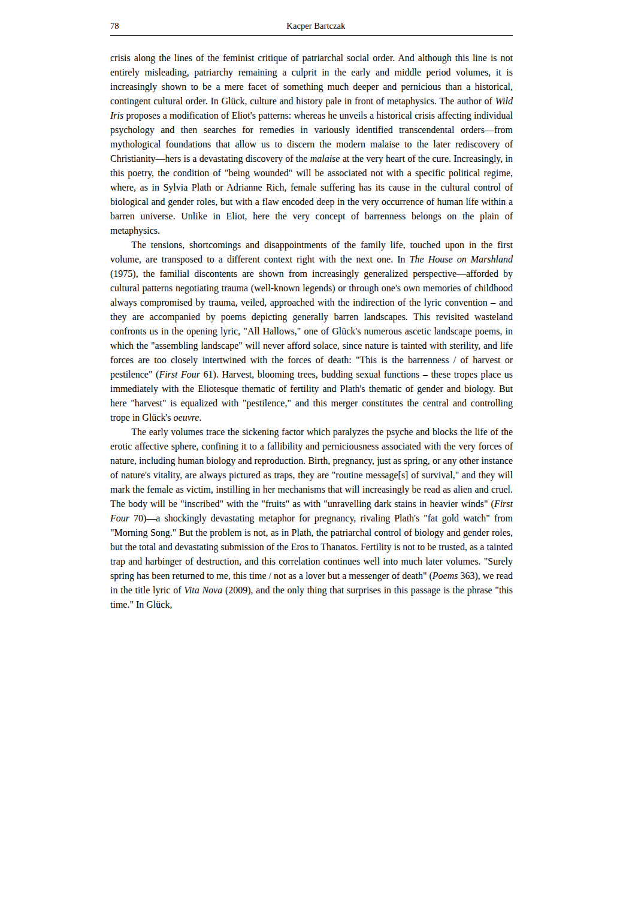78 Kacper Bartczak
crisis along the lines of the feminist critique of patriarchal social order. And although this line is not entirely misleading, patriarchy remaining a culprit in the early and middle period volumes, it is increasingly shown to be a mere facet of something much deeper and pernicious than a historical, contingent cultural order. In Glück, culture and history pale in front of metaphysics. The author of Wild Iris proposes a modification of Eliot's patterns: whereas he unveils a historical crisis affecting individual psychology and then searches for remedies in variously identified transcendental orders—from mythological foundations that allow us to discern the modern malaise to the later rediscovery of Christianity—hers is a devastating discovery of the malaise at the very heart of the cure. Increasingly, in this poetry, the condition of "being wounded" will be associated not with a specific political regime, where, as in Sylvia Plath or Adrianne Rich, female suffering has its cause in the cultural control of biological and gender roles, but with a flaw encoded deep in the very occurrence of human life within a barren universe. Unlike in Eliot, here the very concept of barrenness belongs on the plain of metaphysics.
The tensions, shortcomings and disappointments of the family life, touched upon in the first volume, are transposed to a different context right with the next one. In The House on Marshland (1975), the familial discontents are shown from increasingly generalized perspective—afforded by cultural patterns negotiating trauma (well-known legends) or through one's own memories of childhood always compromised by trauma, veiled, approached with the indirection of the lyric convention – and they are accompanied by poems depicting generally barren landscapes. This revisited wasteland confronts us in the opening lyric, "All Hallows," one of Glück's numerous ascetic landscape poems, in which the "assembling landscape" will never afford solace, since nature is tainted with sterility, and life forces are too closely intertwined with the forces of death: "This is the barrenness / of harvest or pestilence" (First Four 61). Harvest, blooming trees, budding sexual functions – these tropes place us immediately with the Eliotesque thematic of fertility and Plath's thematic of gender and biology. But here "harvest" is equalized with "pestilence," and this merger constitutes the central and controlling trope in Glück's oeuvre.
The early volumes trace the sickening factor which paralyzes the psyche and blocks the life of the erotic affective sphere, confining it to a fallibility and perniciousness associated with the very forces of nature, including human biology and reproduction. Birth, pregnancy, just as spring, or any other instance of nature's vitality, are always pictured as traps, they are "routine message[s] of survival," and they will mark the female as victim, instilling in her mechanisms that will increasingly be read as alien and cruel. The body will be "inscribed" with the "fruits" as with "unravelling dark stains in heavier winds" (First Four 70)—a shockingly devastating metaphor for pregnancy, rivaling Plath's "fat gold watch" from "Morning Song." But the problem is not, as in Plath, the patriarchal control of biology and gender roles, but the total and devastating submission of the Eros to Thanatos. Fertility is not to be trusted, as a tainted trap and harbinger of destruction, and this correlation continues well into much later volumes. "Surely spring has been returned to me, this time / not as a lover but a messenger of death" (Poems 363), we read in the title lyric of Vita Nova (2009), and the only thing that surprises in this passage is the phrase "this time." In Glück,